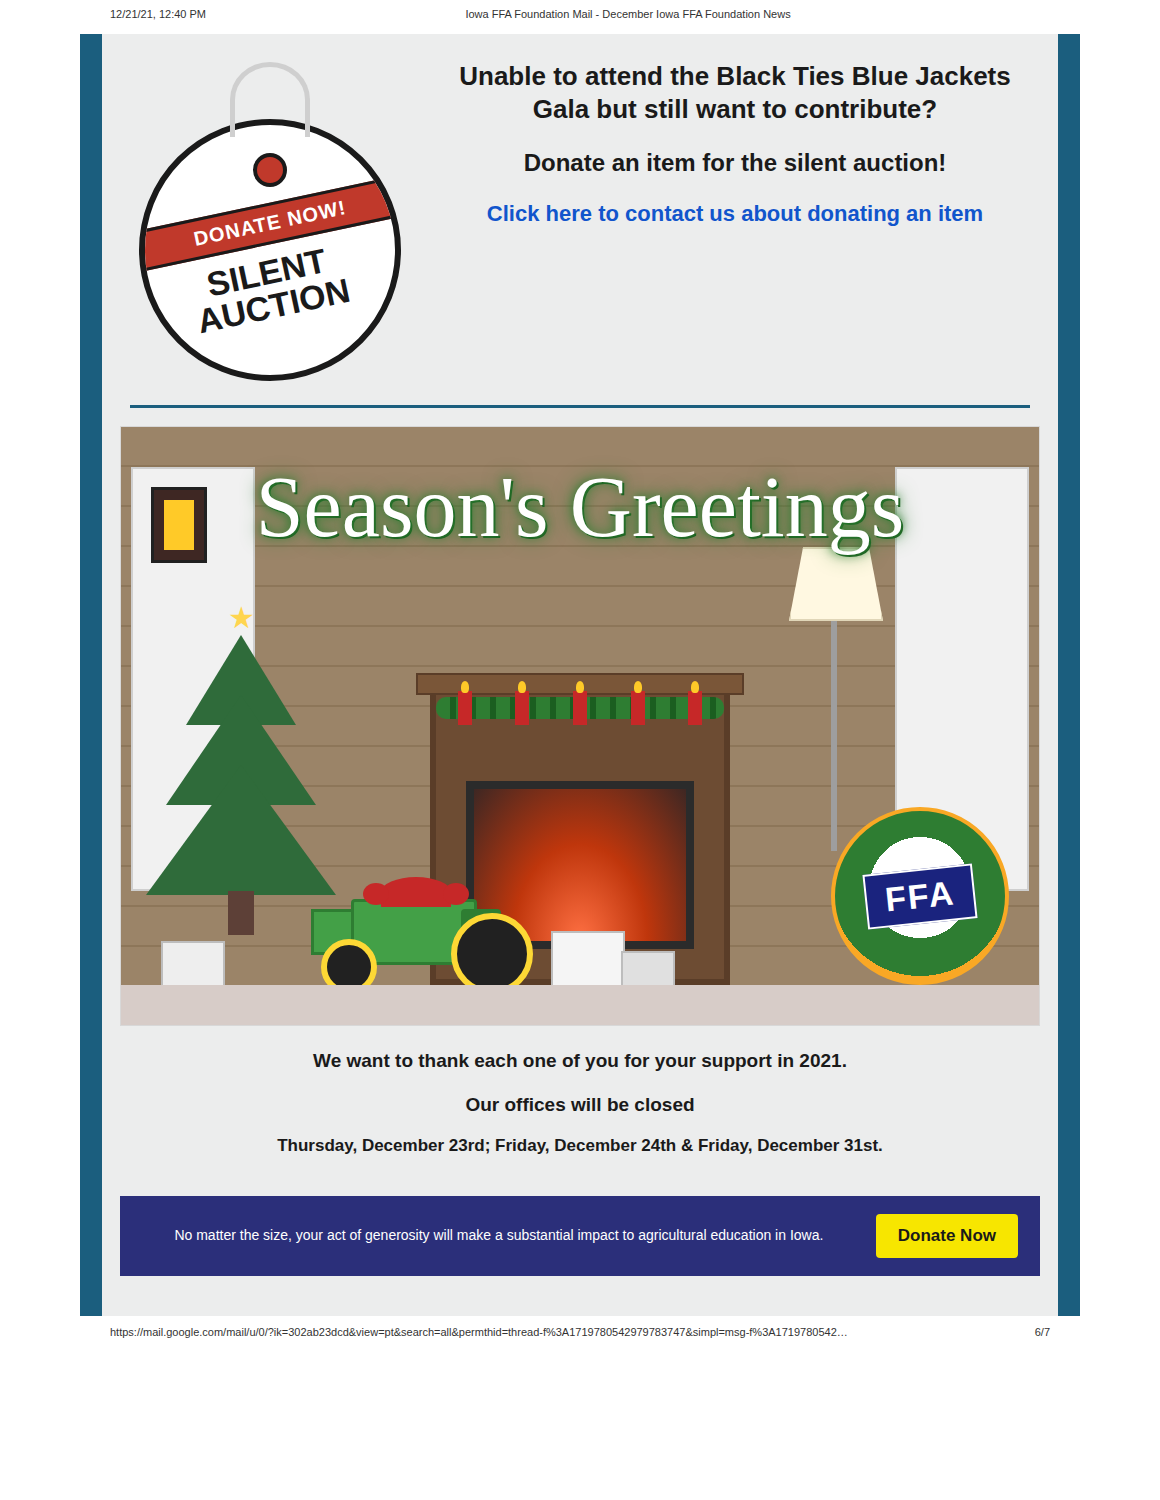12/21/21, 12:40 PM
Iowa FFA Foundation Mail - December Iowa FFA Foundation News
DONATE NOW!
SILENT AUCTION
Unable to attend the Black Ties Blue Jackets Gala but still want to contribute?
Donate an item for the silent auction!
Click here to contact us about donating an item
Season's Greetings
★
FFA
We want to thank each one of you for your support in 2021.
Our offices will be closed
Thursday, December 23rd; Friday, December 24th & Friday, December 31st.
No matter the size, your act of generosity will make a substantial impact to agricultural education in Iowa.
Donate Now
https://mail.google.com/mail/u/0/?ik=302ab23dcd&view=pt&search=all&permthid=thread-f%3A1719780542979783747&simpl=msg-f%3A1719780542…
6/7